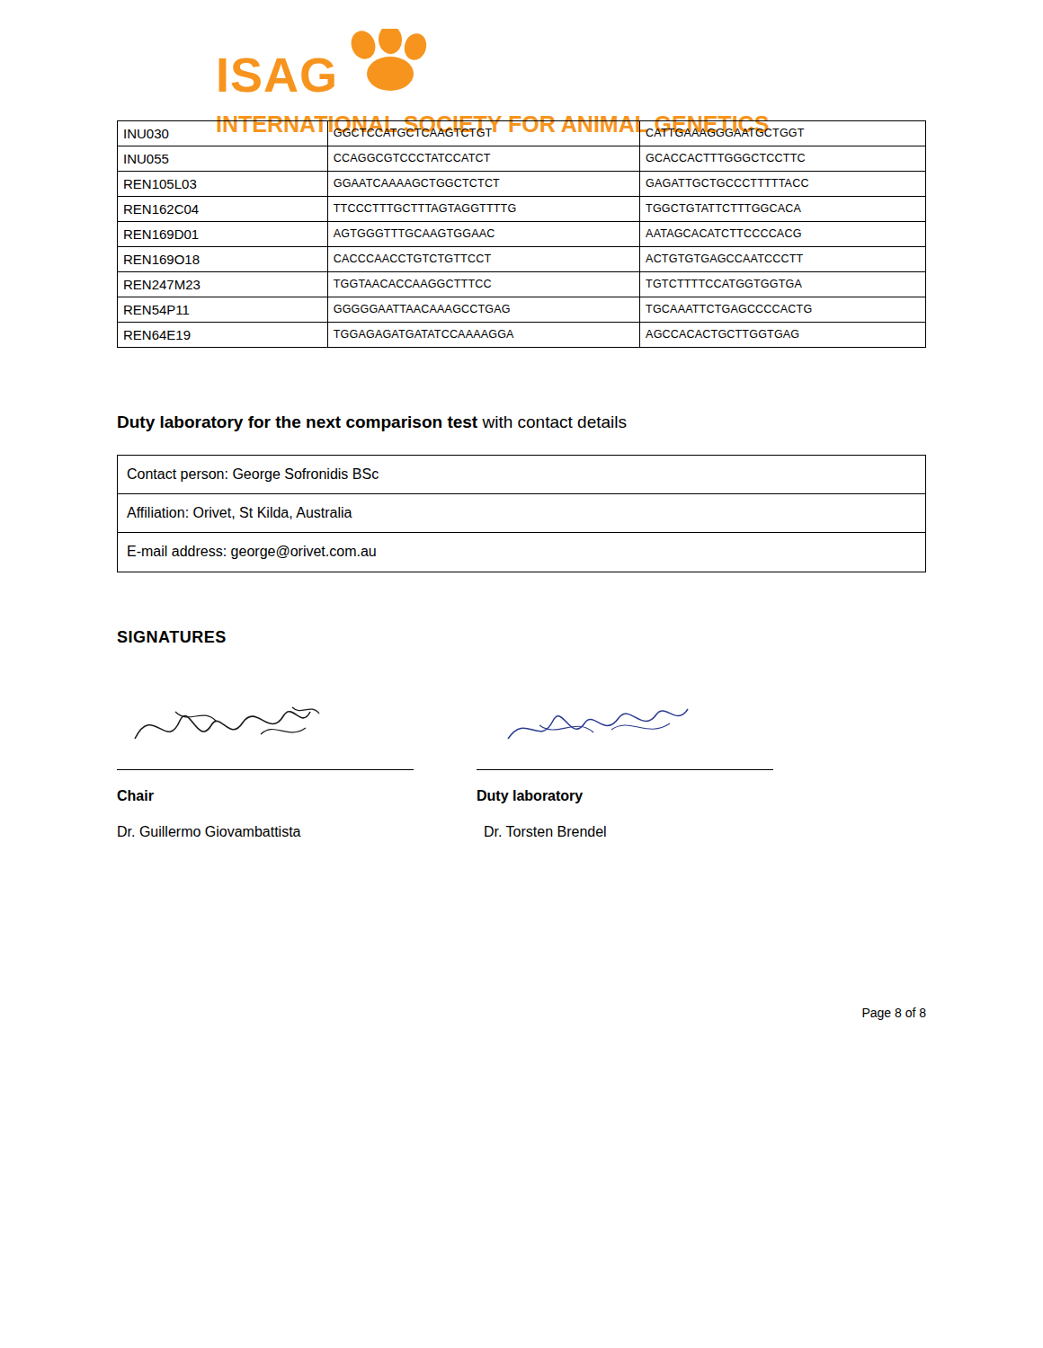ISAG
INTERNATIONAL SOCIETY FOR ANIMAL GENETICS
| INU030 | GGCTCCATGCTCAAGTCTGT | CATTGAAAGGGAATGCTGGT |
| INU055 | CCAGGCGTCCCTATCCATCT | GCACCACTTTGGGCTCCTTC |
| REN105L03 | GGAATCAAAAGCTGGCTCTCT | GAGATTGCTGCCCTTTTTACC |
| REN162C04 | TTCCCTTTGCTTTAGTAGGTTTTG | TGGCTGTATTCTTTGGCACA |
| REN169D01 | AGTGGGTTTGCAAGTGGAAC | AATAGCACATCTTCCCCACG |
| REN169O18 | CACCCAACCTGTCTGTTCCT | ACTGTGTGAGCCAATCCCTT |
| REN247M23 | TGGTAACACCAAGGCTTTCC | TGTCTTTTCCATGGTGGTGA |
| REN54P11 | GGGGGAATTAACAAAGCCTGAG | TGCAAATTCTGAGCCCCACTG |
| REN64E19 | TGGAGAGATGATATCCAAAAGGA | AGCCACACTGCTTGGTGAG |
Duty laboratory for the next comparison test with contact details
| Contact person: George Sofronidis BSc |
| Affiliation: Orivet, St Kilda, Australia |
| E-mail address: george@orivet.com.au |
SIGNATURES
Chair
Dr. Guillermo Giovambattista
Duty laboratory
Dr. Torsten Brendel
Page 8 of 8